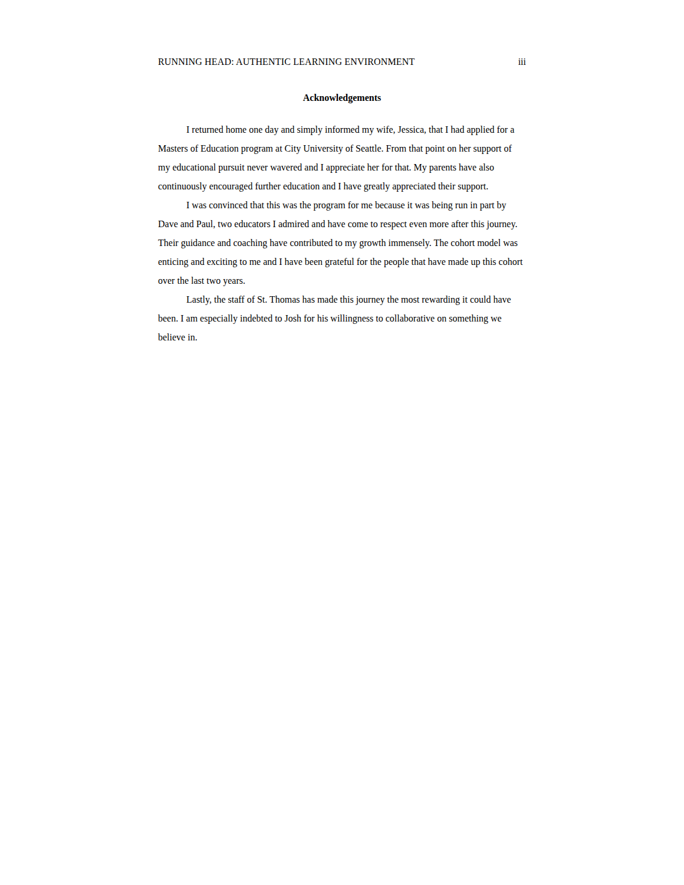Running head: AUTHENTIC LEARNING ENVIRONMENT iii
Acknowledgements
I returned home one day and simply informed my wife, Jessica, that I had applied for a Masters of Education program at City University of Seattle. From that point on her support of my educational pursuit never wavered and I appreciate her for that. My parents have also continuously encouraged further education and I have greatly appreciated their support.
I was convinced that this was the program for me because it was being run in part by Dave and Paul, two educators I admired and have come to respect even more after this journey. Their guidance and coaching have contributed to my growth immensely. The cohort model was enticing and exciting to me and I have been grateful for the people that have made up this cohort over the last two years.
Lastly, the staff of St. Thomas has made this journey the most rewarding it could have been. I am especially indebted to Josh for his willingness to collaborative on something we believe in.